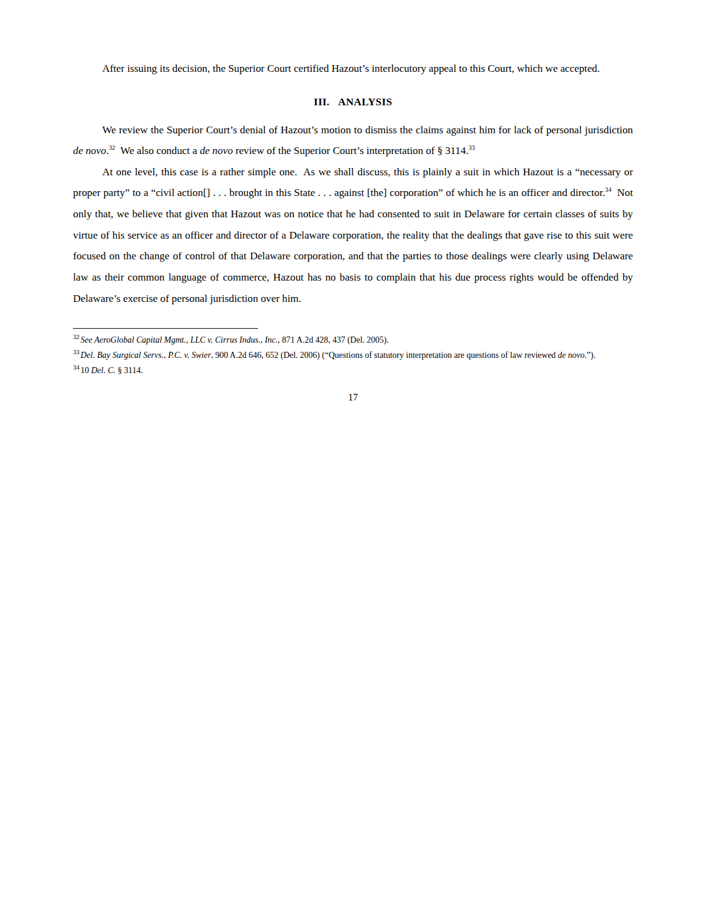After issuing its decision, the Superior Court certified Hazout’s interlocutory appeal to this Court, which we accepted.
III. ANALYSIS
We review the Superior Court’s denial of Hazout’s motion to dismiss the claims against him for lack of personal jurisdiction de novo.32 We also conduct a de novo review of the Superior Court’s interpretation of § 3114.33
At one level, this case is a rather simple one. As we shall discuss, this is plainly a suit in which Hazout is a “necessary or proper party” to a “civil action[] . . . brought in this State . . . against [the] corporation” of which he is an officer and director.34 Not only that, we believe that given that Hazout was on notice that he had consented to suit in Delaware for certain classes of suits by virtue of his service as an officer and director of a Delaware corporation, the reality that the dealings that gave rise to this suit were focused on the change of control of that Delaware corporation, and that the parties to those dealings were clearly using Delaware law as their common language of commerce, Hazout has no basis to complain that his due process rights would be offended by Delaware’s exercise of personal jurisdiction over him.
32 See AeroGlobal Capital Mgmt., LLC v. Cirrus Indus., Inc., 871 A.2d 428, 437 (Del. 2005).
33 Del. Bay Surgical Servs., P.C. v. Swier, 900 A.2d 646, 652 (Del. 2006) (“Questions of statutory interpretation are questions of law reviewed de novo.”).
3410 Del. C. § 3114.
17